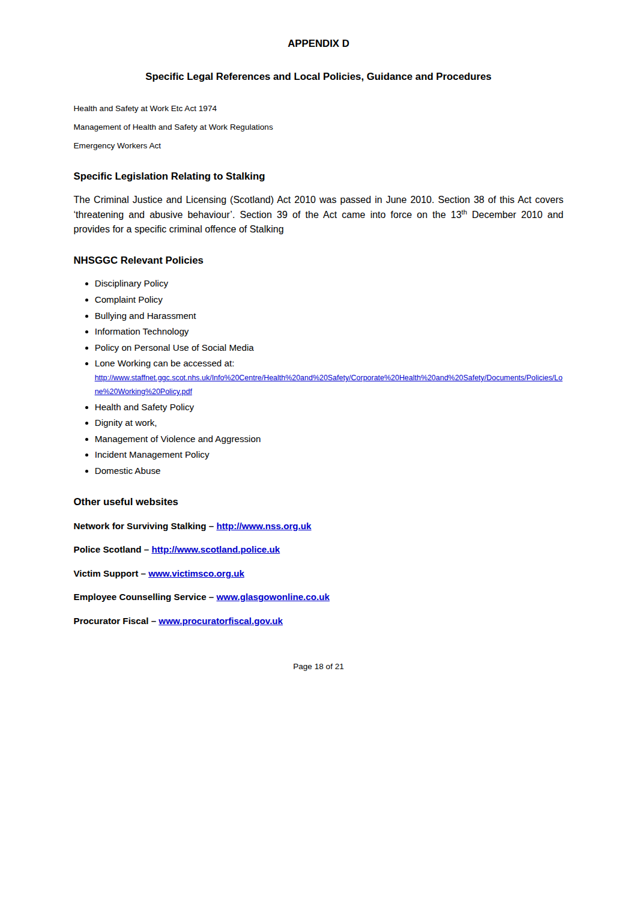APPENDIX D
Specific Legal References and Local Policies, Guidance and Procedures
Health and Safety at Work Etc Act 1974
Management of Health and Safety at Work Regulations
Emergency Workers Act
Specific Legislation Relating to Stalking
The Criminal Justice and Licensing (Scotland) Act 2010 was passed in June 2010. Section 38 of this Act covers ‘threatening and abusive behaviour’. Section 39 of the Act came into force on the 13th December 2010 and provides for a specific criminal offence of Stalking
NHSGGC Relevant Policies
Disciplinary Policy
Complaint Policy
Bullying and Harassment
Information Technology
Policy on Personal Use of Social Media
Lone Working can be accessed at:
http://www.staffnet.ggc.scot.nhs.uk/Info%20Centre/Health%20and%20Safety/Corporate%20Health%20and%20Safety/Documents/Policies/Lone%20Working%20Policy.pdf
Health and Safety Policy
Dignity at work,
Management of Violence and Aggression
Incident Management Policy
Domestic Abuse
Other useful websites
Network for Surviving Stalking – http://www.nss.org.uk
Police Scotland – http://www.scotland.police.uk
Victim Support – www.victimsco.org.uk
Employee Counselling Service – www.glasgowonline.co.uk
Procurator Fiscal – www.procuratorfiscal.gov.uk
Page 18 of 21